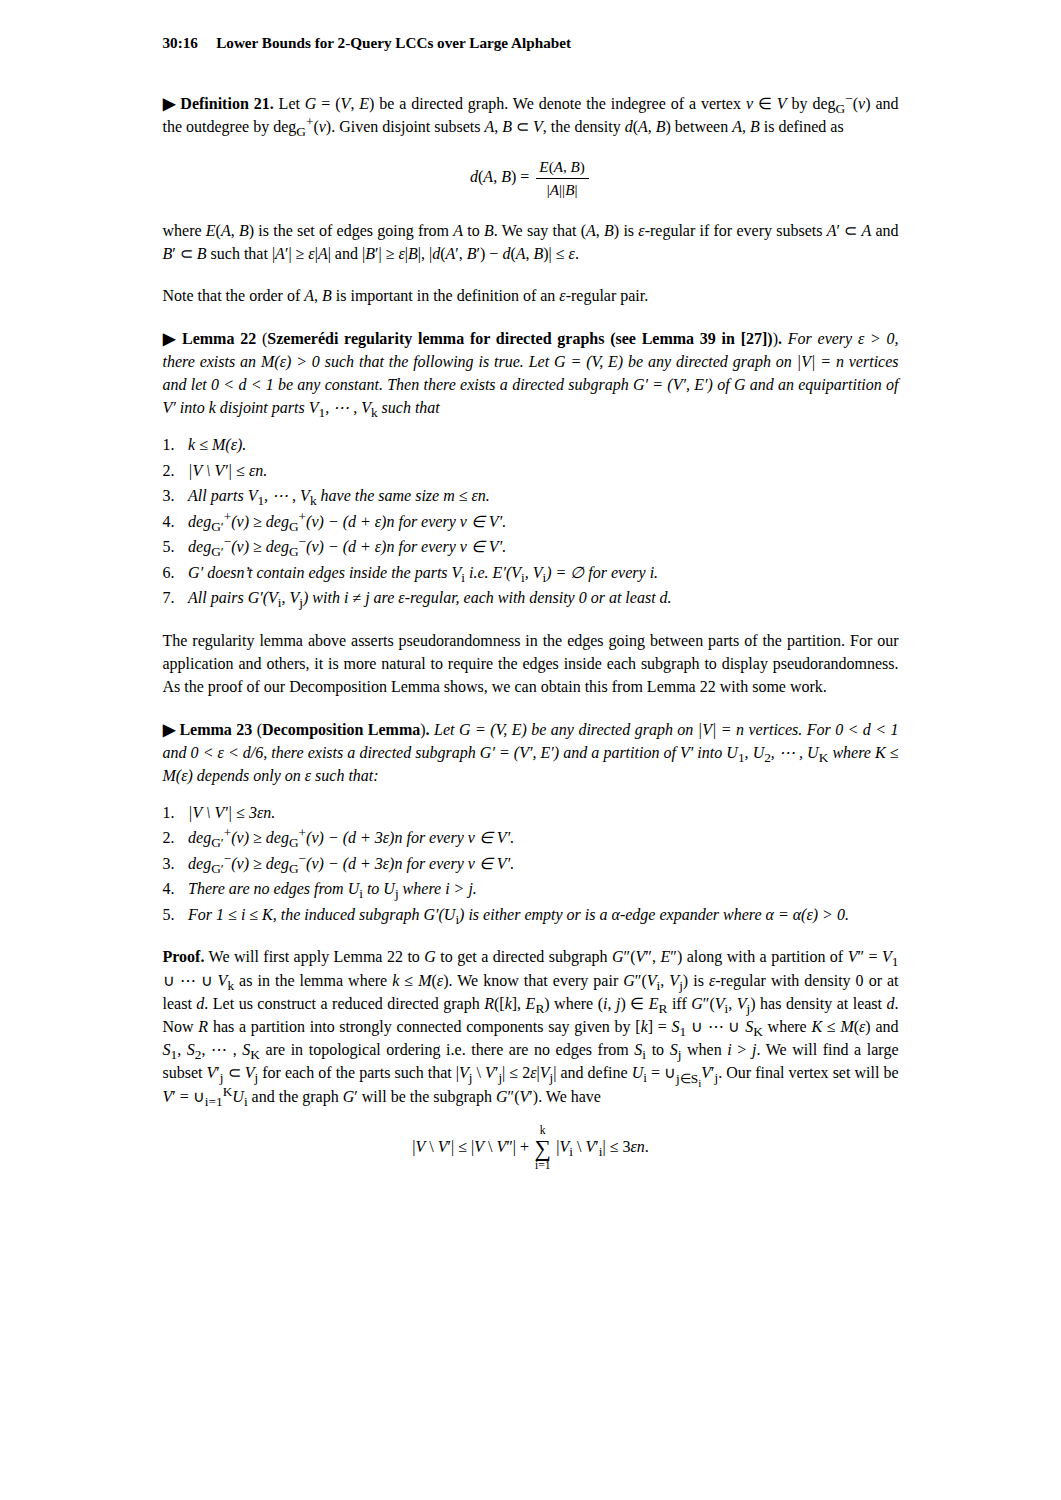30:16 Lower Bounds for 2-Query LCCs over Large Alphabet
▶ Definition 21. Let G = (V, E) be a directed graph. We denote the indegree of a vertex v ∈ V by degG−(v) and the outdegree by degG+(v). Given disjoint subsets A, B ⊂ V, the density d(A, B) between A, B is defined as
d(A, B) = E(A, B)|A||B|
where E(A, B) is the set of edges going from A to B. We say that (A, B) is ε-regular if for every subsets A′ ⊂ A and B′ ⊂ B such that |A′| ≥ ε|A| and |B′| ≥ ε|B|, |d(A′, B′) − d(A, B)| ≤ ε.
Note that the order of A, B is important in the definition of an ε-regular pair.
▶ Lemma 22 (Szemerédi regularity lemma for directed graphs (see Lemma 39 in [27])). For every ε > 0, there exists an M(ε) > 0 such that the following is true. Let G = (V, E) be any directed graph on |V| = n vertices and let 0 < d < 1 be any constant. Then there exists a directed subgraph G′ = (V′, E′) of G and an equipartition of V′ into k disjoint parts V1, ⋯ , Vk such that
k ≤ M(ε).
|V \ V′| ≤ εn.
All parts V1, ⋯ , Vk have the same size m ≤ εn.
degG′+(v) ≥ degG+(v) − (d + ε)n for every v ∈ V′.
degG′−(v) ≥ degG−(v) − (d + ε)n for every v ∈ V′.
G′ doesn’t contain edges inside the parts Vi i.e. E′(Vi, Vi) = ∅ for every i.
All pairs G′(Vi, Vj) with i ≠ j are ε-regular, each with density 0 or at least d.
The regularity lemma above asserts pseudorandomness in the edges going between parts of the partition. For our application and others, it is more natural to require the edges inside each subgraph to display pseudorandomness. As the proof of our Decomposition Lemma shows, we can obtain this from Lemma 22 with some work.
▶ Lemma 23 (Decomposition Lemma). Let G = (V, E) be any directed graph on |V| = n vertices. For 0 < d < 1 and 0 < ε < d/6, there exists a directed subgraph G′ = (V′, E′) and a partition of V′ into U1, U2, ⋯ , UK where K ≤ M(ε) depends only on ε such that:
|V \ V′| ≤ 3εn.
degG′+(v) ≥ degG+(v) − (d + 3ε)n for every v ∈ V′.
degG′−(v) ≥ degG−(v) − (d + 3ε)n for every v ∈ V′.
There are no edges from Ui to Uj where i > j.
For 1 ≤ i ≤ K, the induced subgraph G′(Ui) is either empty or is a α-edge expander where α = α(ε) > 0.
Proof. We will first apply Lemma 22 to G to get a directed subgraph G″(V″, E″) along with a partition of V″ = V1 ∪ ⋯ ∪ Vk as in the lemma where k ≤ M(ε). We know that every pair G″(Vi, Vj) is ε-regular with density 0 or at least d. Let us construct a reduced directed graph R([k], ER) where (i, j) ∈ ER iff G″(Vi, Vj) has density at least d. Now R has a partition into strongly connected components say given by [k] = S1 ∪ ⋯ ∪ SK where K ≤ M(ε) and S1, S2, ⋯ , SK are in topological ordering i.e. there are no edges from Si to Sj when i > j. We will find a large subset V′j ⊂ Vj for each of the parts such that |Vj \ V′j| ≤ 2ε|Vj| and define Ui = ∪j∈SiV′j. Our final vertex set will be V′ = ∪i=1KUi and the graph G′ will be the subgraph G″(V′). We have
|V \ V′| ≤ |V \ V″| + k∑i=1 |Vi \ V′i| ≤ 3εn.